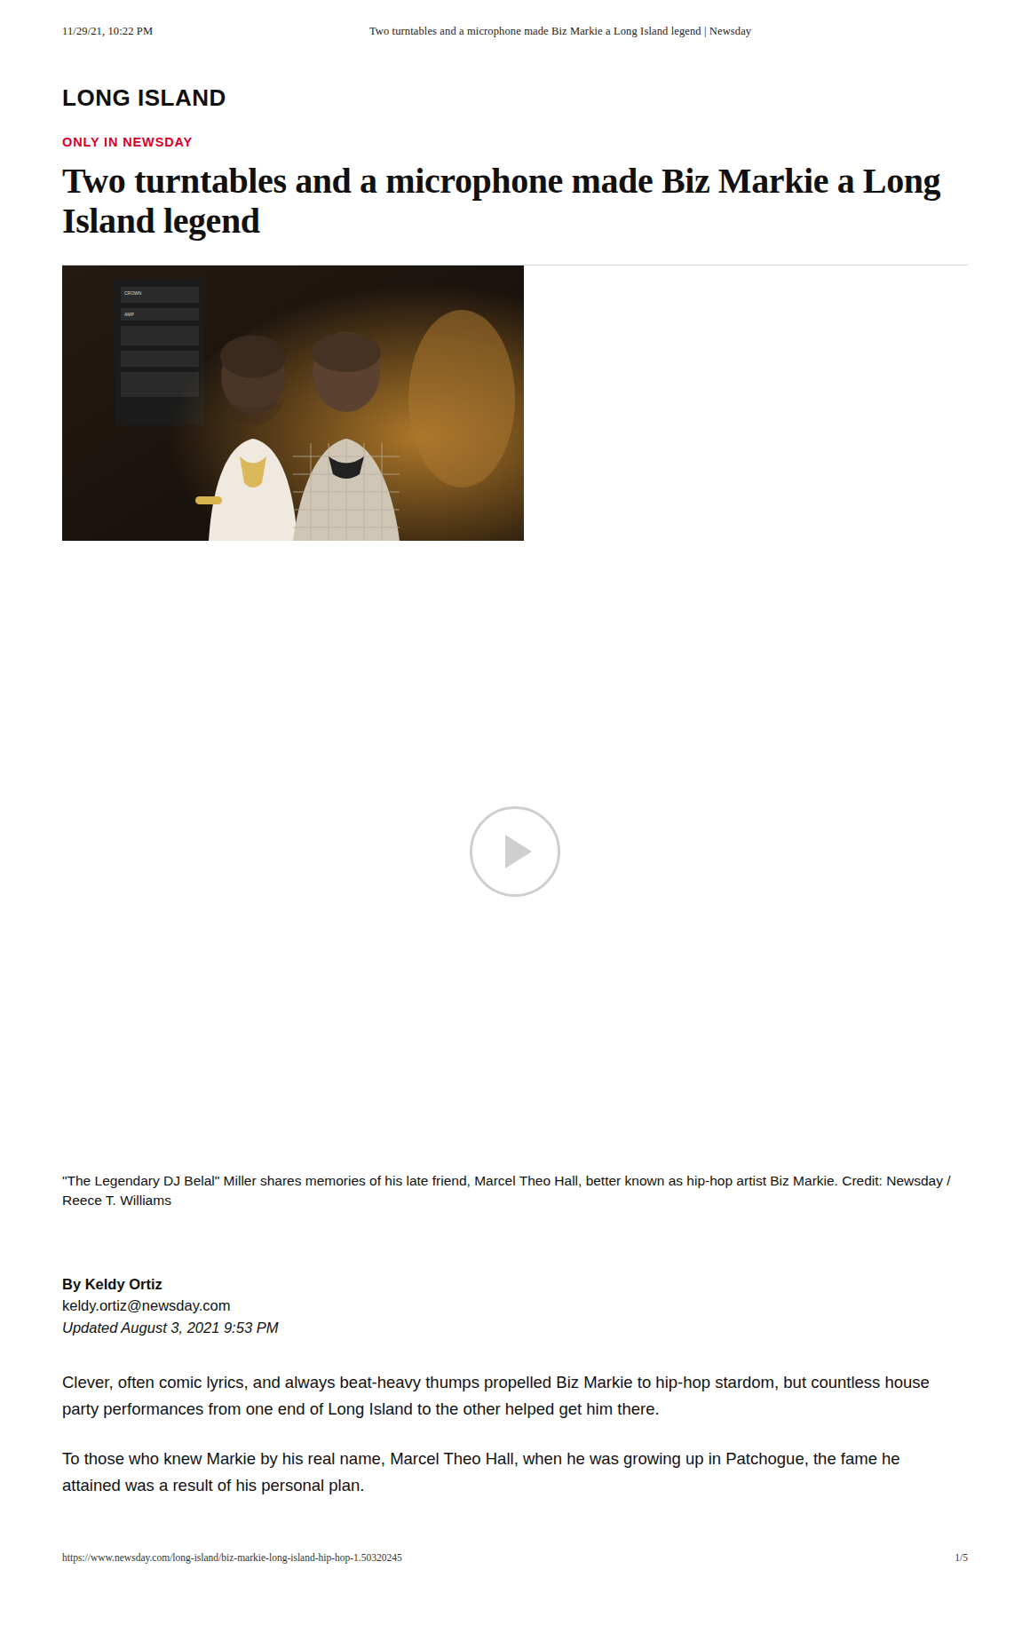11/29/21, 10:22 PM
Two turntables and a microphone made Biz Markie a Long Island legend | Newsday
LONG ISLAND
ONLY IN NEWSDAY
Two turntables and a microphone made Biz Markie a Long Island legend
"The Legendary DJ Belal" Miller shares memories of his late friend, Marcel Theo Hall, better known as hip-hop artist Biz Markie. Credit: Newsday / Reece T. Williams
By Keldy Ortiz
keldy.ortiz@newsday.com
Updated August 3, 2021 9:53 PM
Clever, often comic lyrics, and always beat-heavy thumps propelled Biz Markie to hip-hop stardom, but countless house party performances from one end of Long Island to the other helped get him there.
To those who knew Markie by his real name, Marcel Theo Hall, when he was growing up in Patchogue, the fame he attained was a result of his personal plan.
https://www.newsday.com/long-island/biz-markie-long-island-hip-hop-1.50320245
1/5